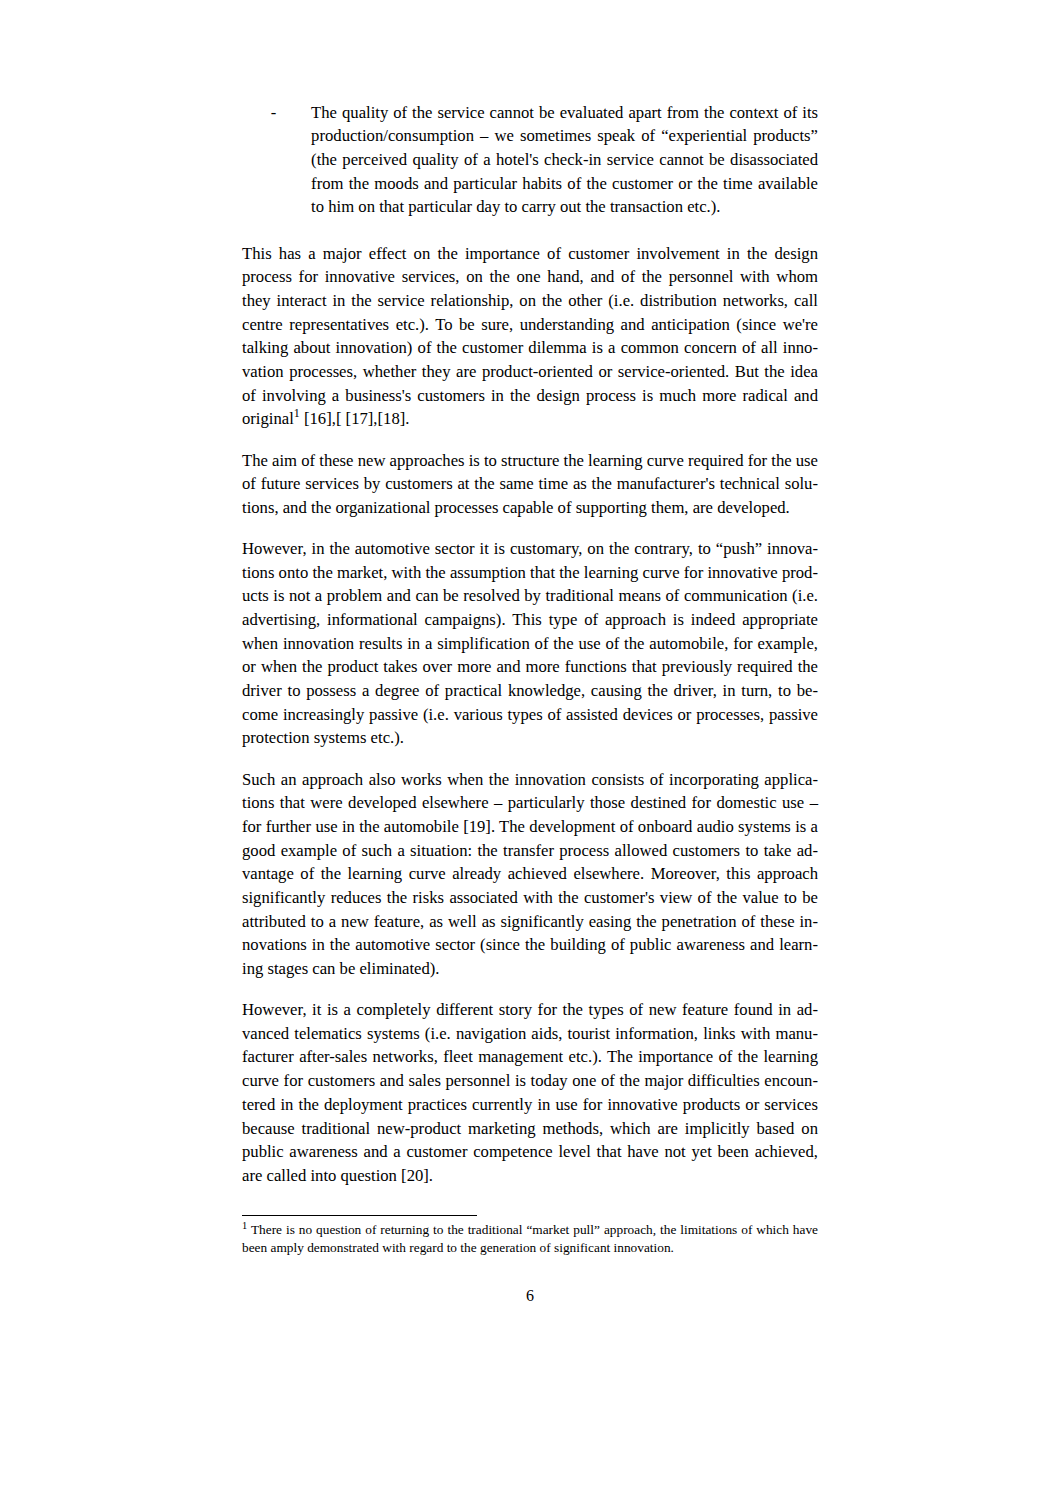- The quality of the service cannot be evaluated apart from the context of its production/consumption – we sometimes speak of “experiential products” (the perceived quality of a hotel's check-in service cannot be disassociated from the moods and particular habits of the customer or the time available to him on that particular day to carry out the transaction etc.).
This has a major effect on the importance of customer involvement in the design process for innovative services, on the one hand, and of the personnel with whom they interact in the service relationship, on the other (i.e. distribution networks, call centre representatives etc.). To be sure, understanding and anticipation (since we're talking about innovation) of the customer dilemma is a common concern of all innovation processes, whether they are product-oriented or service-oriented. But the idea of involving a business's customers in the design process is much more radical and original1 [16],[ [17],[18].
The aim of these new approaches is to structure the learning curve required for the use of future services by customers at the same time as the manufacturer's technical solutions, and the organizational processes capable of supporting them, are developed.
However, in the automotive sector it is customary, on the contrary, to “push” innovations onto the market, with the assumption that the learning curve for innovative products is not a problem and can be resolved by traditional means of communication (i.e. advertising, informational campaigns). This type of approach is indeed appropriate when innovation results in a simplification of the use of the automobile, for example, or when the product takes over more and more functions that previously required the driver to possess a degree of practical knowledge, causing the driver, in turn, to become increasingly passive (i.e. various types of assisted devices or processes, passive protection systems etc.).
Such an approach also works when the innovation consists of incorporating applications that were developed elsewhere – particularly those destined for domestic use – for further use in the automobile [19]. The development of onboard audio systems is a good example of such a situation: the transfer process allowed customers to take advantage of the learning curve already achieved elsewhere. Moreover, this approach significantly reduces the risks associated with the customer's view of the value to be attributed to a new feature, as well as significantly easing the penetration of these innovations in the automotive sector (since the building of public awareness and learning stages can be eliminated).
However, it is a completely different story for the types of new feature found in advanced telematics systems (i.e. navigation aids, tourist information, links with manufacturer after-sales networks, fleet management etc.). The importance of the learning curve for customers and sales personnel is today one of the major difficulties encountered in the deployment practices currently in use for innovative products or services because traditional new-product marketing methods, which are implicitly based on public awareness and a customer competence level that have not yet been achieved, are called into question [20].
1 There is no question of returning to the traditional “market pull” approach, the limitations of which have been amply demonstrated with regard to the generation of significant innovation.
6